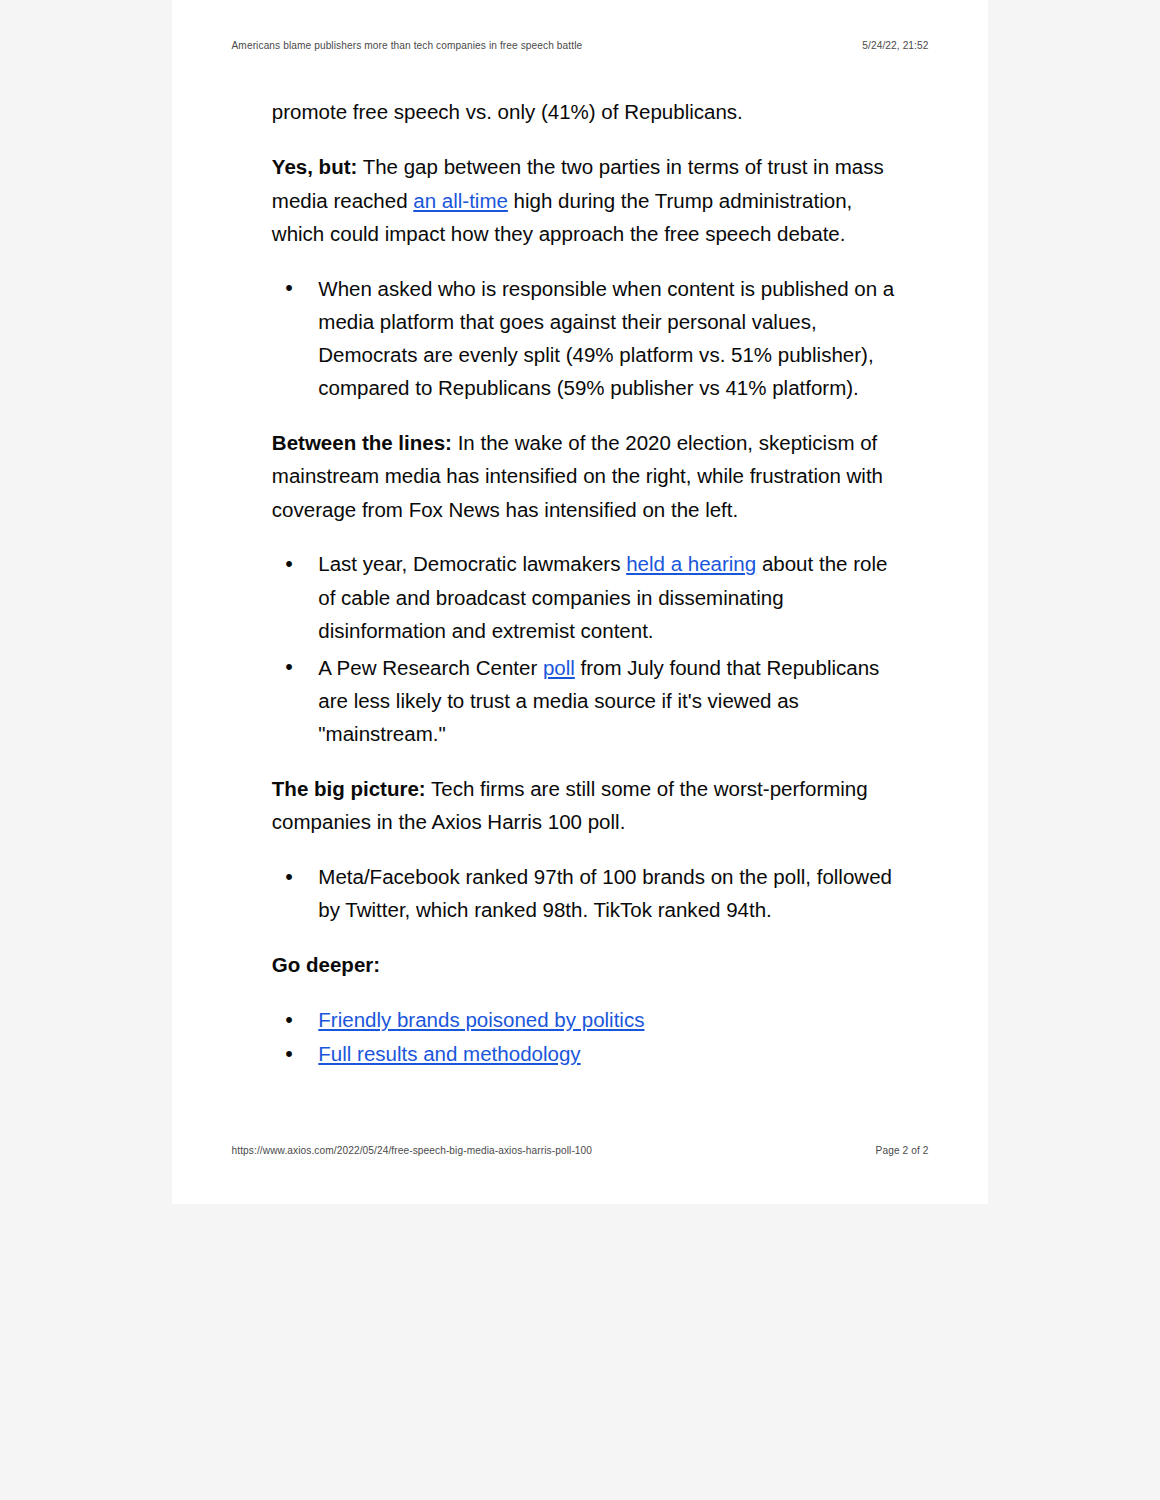Americans blame publishers more than tech companies in free speech battle 5/24/22, 21:52
promote free speech vs. only (41%) of Republicans.
Yes, but: The gap between the two parties in terms of trust in mass media reached an all-time high during the Trump administration, which could impact how they approach the free speech debate.
When asked who is responsible when content is published on a media platform that goes against their personal values, Democrats are evenly split (49% platform vs. 51% publisher), compared to Republicans (59% publisher vs 41% platform).
Between the lines: In the wake of the 2020 election, skepticism of mainstream media has intensified on the right, while frustration with coverage from Fox News has intensified on the left.
Last year, Democratic lawmakers held a hearing about the role of cable and broadcast companies in disseminating disinformation and extremist content.
A Pew Research Center poll from July found that Republicans are less likely to trust a media source if it's viewed as "mainstream."
The big picture: Tech firms are still some of the worst-performing companies in the Axios Harris 100 poll.
Meta/Facebook ranked 97th of 100 brands on the poll, followed by Twitter, which ranked 98th. TikTok ranked 94th.
Go deeper:
Friendly brands poisoned by politics
Full results and methodology
https://www.axios.com/2022/05/24/free-speech-big-media-axios-harris-poll-100 Page 2 of 2